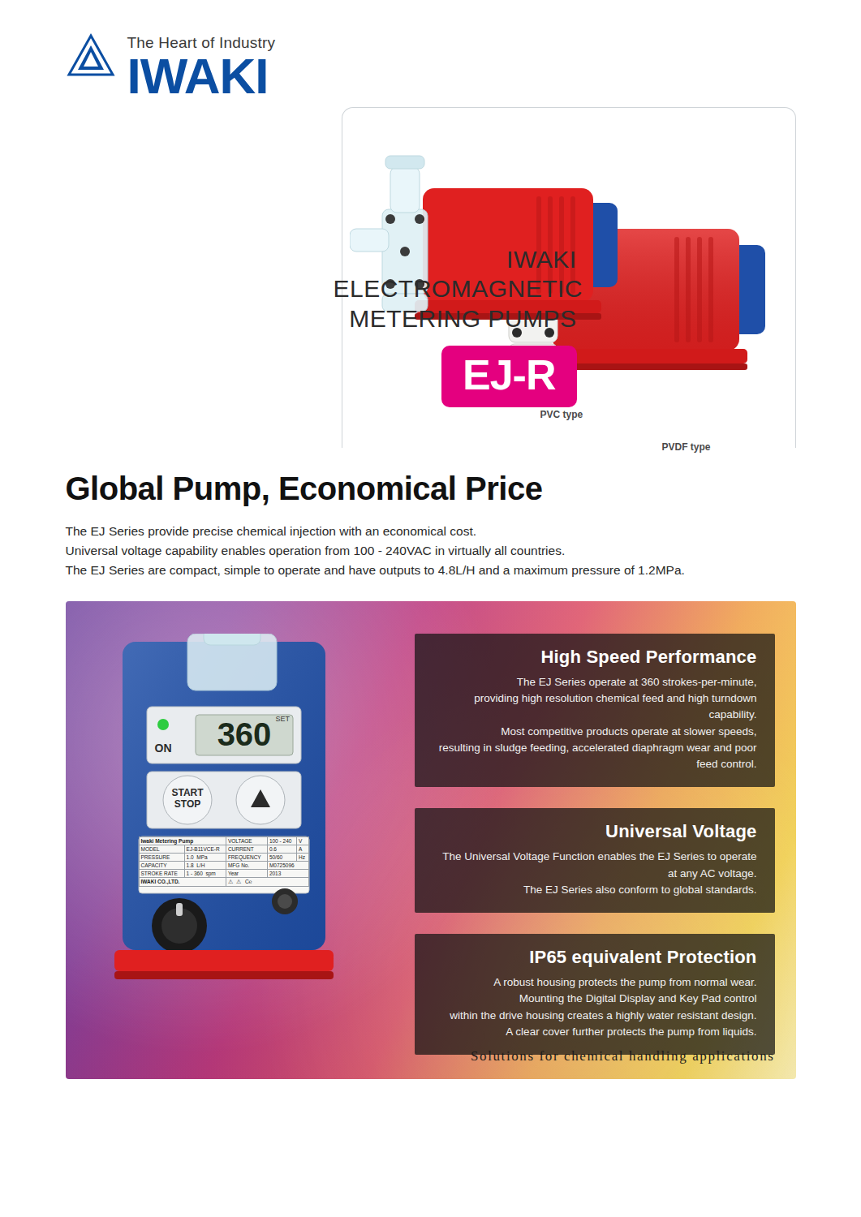IWAKI logo mark
The Heart of Industry
IWAKI
EJ-R metering pumps, PVC and PVDF types
IWAKI
ELECTROMAGNETIC
METERING PUMPS
EJ-R
PVC type PVDF type
Global Pump, Economical Price
The EJ Series provide precise chemical injection with an economical cost.
Universal voltage capability enables operation from 100 - 240VAC in virtually all countries.
The EJ Series are compact, simple to operate and have outputs to 4.8L/H and a maximum pressure of 1.2MPa.
EJ-R pump front view with digital display and keypad 360 ON SET START STOP
| Iwaki Metering Pump | VOLTAGE | 100 - 240 | V |
| MODEL | EJ-B11VCE-R | CURRENT | 0.6 | A |
| PRESSURE | 1.0 MPa | FREQUENCY | 50/60 | Hz |
| CAPACITY | 1.8 L/H | MFG No. | M0725096 |
| STROKE RATE | 1 - 360 spm | Year | 2013 |
| IWAKI CO.,LTD. | ⚠ ⚠ C℮ |
High Speed Performance
The EJ Series operate at 360 strokes-per-minute,
providing high resolution chemical feed and high turndown capability.
Most competitive products operate at slower speeds,
resulting in sludge feeding, accelerated diaphragm wear and poor feed control.
Universal Voltage
The Universal Voltage Function enables the EJ Series to operate at any AC voltage.
The EJ Series also conform to global standards.
IP65 equivalent Protection
A robust housing protects the pump from normal wear.
Mounting the Digital Display and Key Pad control
within the drive housing creates a highly water resistant design.
A clear cover further protects the pump from liquids.
Solutions for chemical handling applications